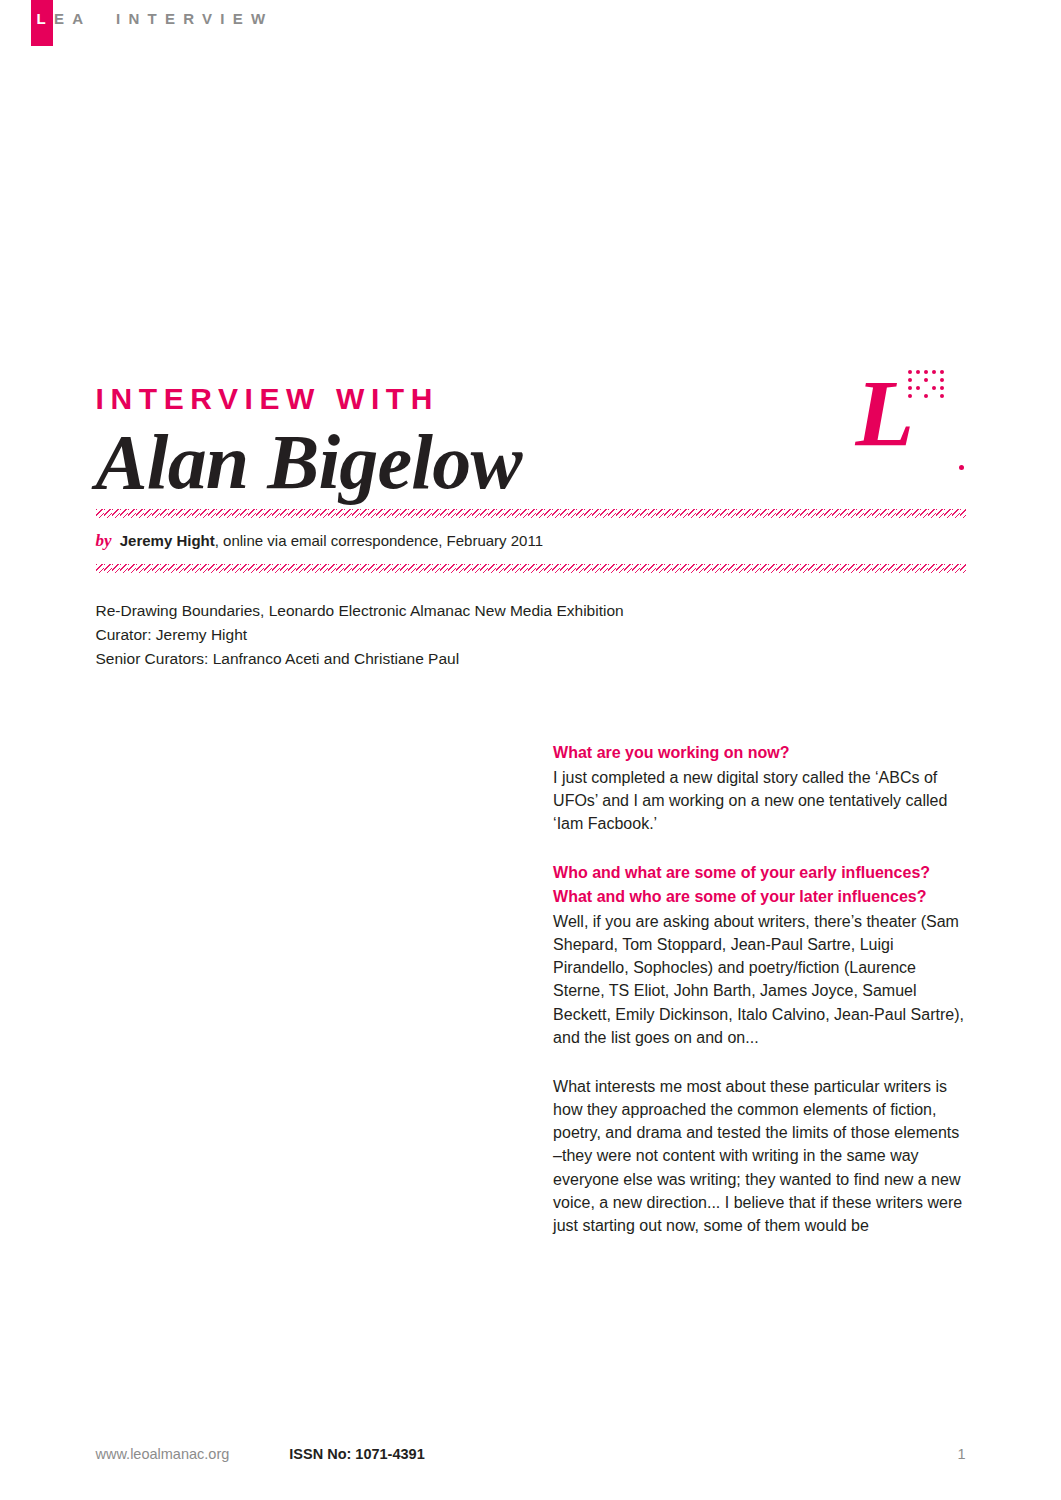LEA INTERVIEW
L
Interview with
Alan Bigelow
by Jeremy Hight, online via email correspondence, February 2011
Re-Drawing Boundaries, Leonardo Electronic Almanac New Media Exhibition
Curator: Jeremy Hight
Senior Curators: Lanfranco Aceti and Christiane Paul
What are you working on now?
I just completed a new digital story called the ‘ABCs of UFOs’ and I am working on a new one tentatively called ‘Iam Facbook.’
Who and what are some of your early influences? What and who are some of your later influences?
Well, if you are asking about writers, there’s theater (Sam Shepard, Tom Stoppard, Jean-Paul Sartre, Luigi Pirandello, Sophocles) and poetry/fiction (Laurence Sterne, TS Eliot, John Barth, James Joyce, Samuel Beckett, Emily Dickinson, Italo Calvino, Jean-Paul Sartre), and the list goes on and on...
What interests me most about these particular writers is how they approached the common elements of fiction, poetry, and drama and tested the limits of those elements –they were not content with writing in the same way everyone else was writing; they wanted to find new a new voice, a new direction... I believe that if these writers were just starting out now, some of them would be
www.leoalmanac.org ISSN No: 1071-4391 1